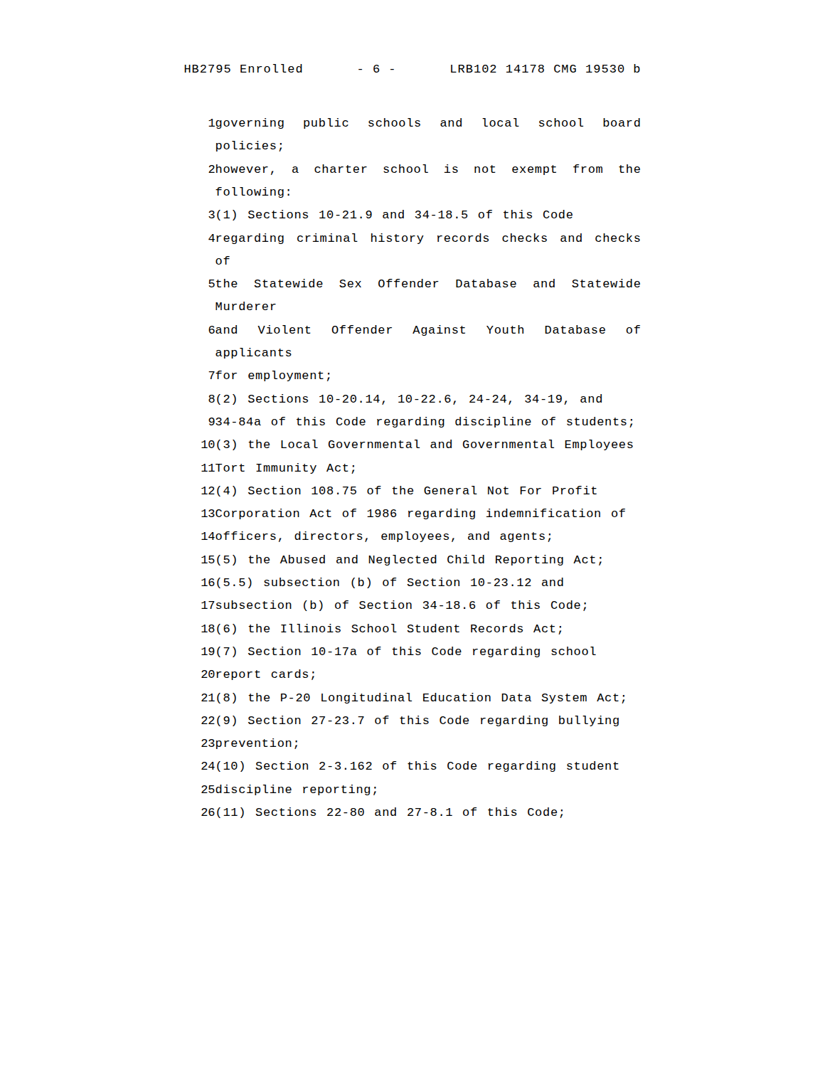HB2795 Enrolled - 6 - LRB102 14178 CMG 19530 b
| 1 | governing public schools and local school board policies; |
| 2 | however, a charter school is not exempt from the following: |
| 3 | (1) Sections 10-21.9 and 34-18.5 of this Code |
| 4 | regarding criminal history records checks and checks of |
| 5 | the Statewide Sex Offender Database and Statewide Murderer |
| 6 | and Violent Offender Against Youth Database of applicants |
| 7 | for employment; |
| 8 | (2) Sections 10-20.14, 10-22.6, 24-24, 34-19, and |
| 9 | 34-84a of this Code regarding discipline of students; |
| 10 | (3) the Local Governmental and Governmental Employees |
| 11 | Tort Immunity Act; |
| 12 | (4) Section 108.75 of the General Not For Profit |
| 13 | Corporation Act of 1986 regarding indemnification of |
| 14 | officers, directors, employees, and agents; |
| 15 | (5) the Abused and Neglected Child Reporting Act; |
| 16 | (5.5) subsection (b) of Section 10-23.12 and |
| 17 | subsection (b) of Section 34-18.6 of this Code; |
| 18 | (6) the Illinois School Student Records Act; |
| 19 | (7) Section 10-17a of this Code regarding school |
| 20 | report cards; |
| 21 | (8) the P-20 Longitudinal Education Data System Act; |
| 22 | (9) Section 27-23.7 of this Code regarding bullying |
| 23 | prevention; |
| 24 | (10) Section 2-3.162 of this Code regarding student |
| 25 | discipline reporting; |
| 26 | (11) Sections 22-80 and 27-8.1 of this Code; |